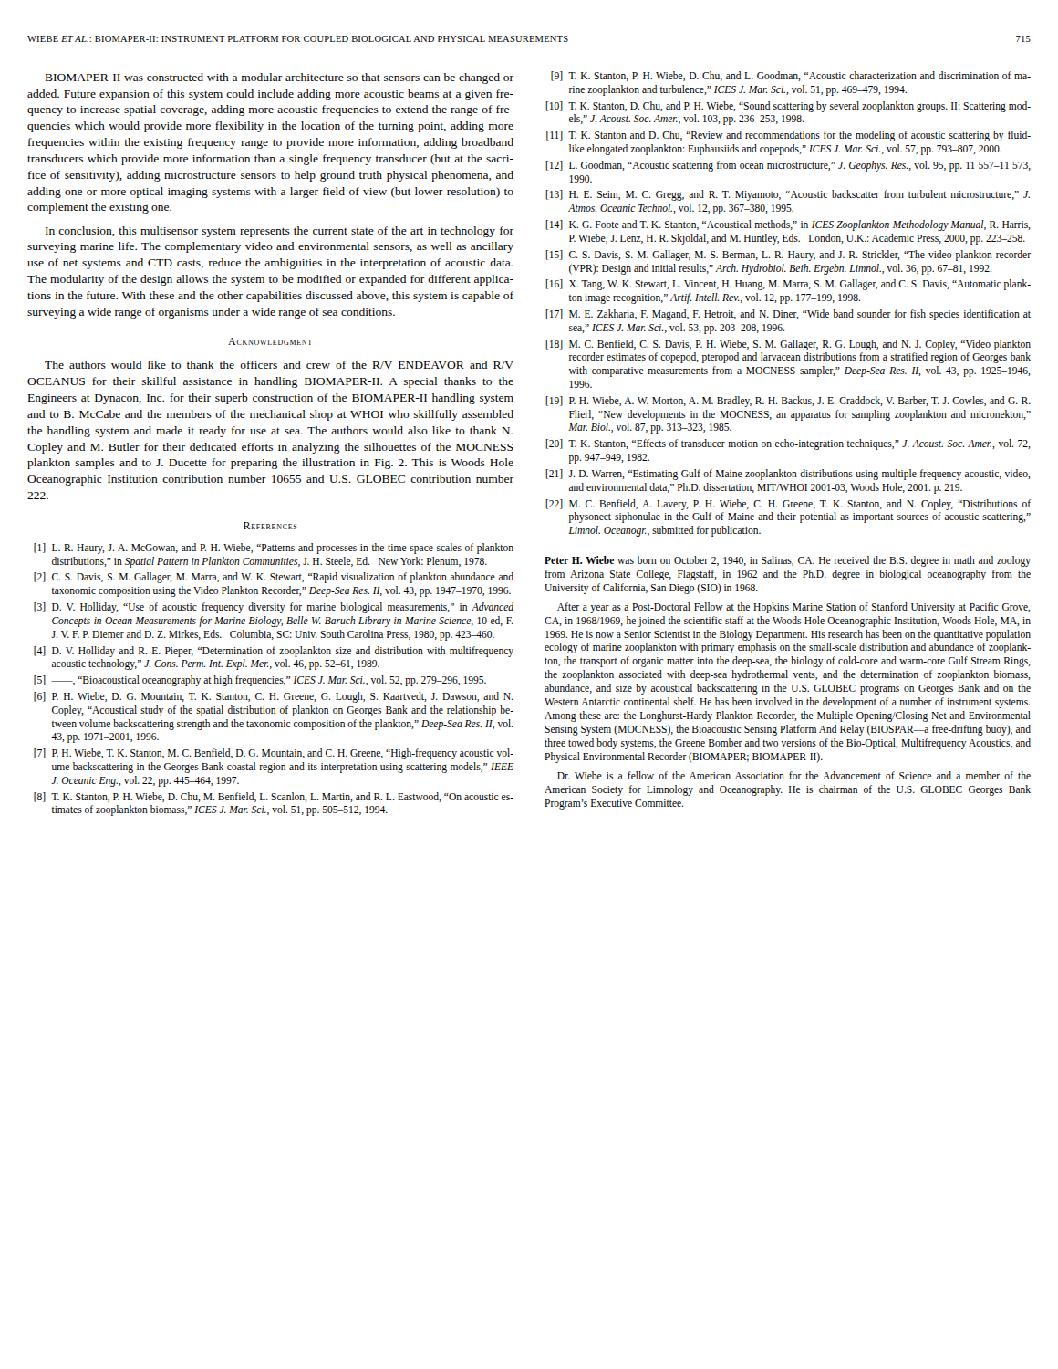Wiebe et al.: BIOMAPER-II: Instrument Platform for Coupled Biological and Physical Measurements
715
BIOMAPER-II was constructed with a modular architecture so that sensors can be changed or added. Future expansion of this system could include adding more acoustic beams at a given frequency to increase spatial coverage, adding more acoustic frequencies to extend the range of frequencies which would provide more flexibility in the location of the turning point, adding more frequencies within the existing frequency range to provide more information, adding broadband transducers which provide more information than a single frequency transducer (but at the sacrifice of sensitivity), adding microstructure sensors to help ground truth physical phenomena, and adding one or more optical imaging systems with a larger field of view (but lower resolution) to complement the existing one.
In conclusion, this multisensor system represents the current state of the art in technology for surveying marine life. The complementary video and environmental sensors, as well as ancillary use of net systems and CTD casts, reduce the ambiguities in the interpretation of acoustic data. The modularity of the design allows the system to be modified or expanded for different applications in the future. With these and the other capabilities discussed above, this system is capable of surveying a wide range of organisms under a wide range of sea conditions.
Acknowledgment
The authors would like to thank the officers and crew of the R/V ENDEAVOR and R/V OCEANUS for their skillful assistance in handling BIOMAPER-II. A special thanks to the Engineers at Dynacon, Inc. for their superb construction of the BIOMAPER-II handling system and to B. McCabe and the members of the mechanical shop at WHOI who skillfully assembled the handling system and made it ready for use at sea. The authors would also like to thank N. Copley and M. Butler for their dedicated efforts in analyzing the silhouettes of the MOCNESS plankton samples and to J. Ducette for preparing the illustration in Fig. 2. This is Woods Hole Oceanographic Institution contribution number 10655 and U.S. GLOBEC contribution number 222.
References
[1] L. R. Haury, J. A. McGowan, and P. H. Wiebe, “Patterns and processes in the time-space scales of plankton distributions,” in Spatial Pattern in Plankton Communities, J. H. Steele, Ed. New York: Plenum, 1978.
[2] C. S. Davis, S. M. Gallager, M. Marra, and W. K. Stewart, “Rapid visualization of plankton abundance and taxonomic composition using the Video Plankton Recorder,” Deep-Sea Res. II, vol. 43, pp. 1947–1970, 1996.
[3] D. V. Holliday, “Use of acoustic frequency diversity for marine biological measurements,” in Advanced Concepts in Ocean Measurements for Marine Biology, Belle W. Baruch Library in Marine Science, 10 ed, F. J. V. F. P. Diemer and D. Z. Mirkes, Eds. Columbia, SC: Univ. South Carolina Press, 1980, pp. 423–460.
[4] D. V. Holliday and R. E. Pieper, “Determination of zooplankton size and distribution with multifrequency acoustic technology,” J. Cons. Perm. Int. Expl. Mer., vol. 46, pp. 52–61, 1989.
[5]——, “Bioacoustical oceanography at high frequencies,” ICES J. Mar. Sci., vol. 52, pp. 279–296, 1995.
[6] P. H. Wiebe, D. G. Mountain, T. K. Stanton, C. H. Greene, G. Lough, S. Kaartvedt, J. Dawson, and N. Copley, “Acoustical study of the spatial distribution of plankton on Georges Bank and the relationship between volume backscattering strength and the taxonomic composition of the plankton,” Deep-Sea Res. II, vol. 43, pp. 1971–2001, 1996.
[7] P. H. Wiebe, T. K. Stanton, M. C. Benfield, D. G. Mountain, and C. H. Greene, “High-frequency acoustic volume backscattering in the Georges Bank coastal region and its interpretation using scattering models,” IEEE J. Oceanic Eng., vol. 22, pp. 445–464, 1997.
[8] T. K. Stanton, P. H. Wiebe, D. Chu, M. Benfield, L. Scanlon, L. Martin, and R. L. Eastwood, “On acoustic estimates of zooplankton biomass,” ICES J. Mar. Sci., vol. 51, pp. 505–512, 1994.
[9] T. K. Stanton, P. H. Wiebe, D. Chu, and L. Goodman, “Acoustic characterization and discrimination of marine zooplankton and turbulence,” ICES J. Mar. Sci., vol. 51, pp. 469–479, 1994.
[10] T. K. Stanton, D. Chu, and P. H. Wiebe, “Sound scattering by several zooplankton groups. II: Scattering models,” J. Acoust. Soc. Amer., vol. 103, pp. 236–253, 1998.
[11] T. K. Stanton and D. Chu, “Review and recommendations for the modeling of acoustic scattering by fluid-like elongated zooplankton: Euphausiids and copepods,” ICES J. Mar. Sci., vol. 57, pp. 793–807, 2000.
[12] L. Goodman, “Acoustic scattering from ocean microstructure,” J. Geophys. Res., vol. 95, pp. 11 557–11 573, 1990.
[13] H. E. Seim, M. C. Gregg, and R. T. Miyamoto, “Acoustic backscatter from turbulent microstructure,” J. Atmos. Oceanic Technol., vol. 12, pp. 367–380, 1995.
[14] K. G. Foote and T. K. Stanton, “Acoustical methods,” in ICES Zooplankton Methodology Manual, R. Harris, P. Wiebe, J. Lenz, H. R. Skjoldal, and M. Huntley, Eds. London, U.K.: Academic Press, 2000, pp. 223–258.
[15] C. S. Davis, S. M. Gallager, M. S. Berman, L. R. Haury, and J. R. Strickler, “The video plankton recorder (VPR): Design and initial results,” Arch. Hydrobiol. Beih. Ergebn. Limnol., vol. 36, pp. 67–81, 1992.
[16] X. Tang, W. K. Stewart, L. Vincent, H. Huang, M. Marra, S. M. Gallager, and C. S. Davis, “Automatic plankton image recognition,” Artif. Intell. Rev., vol. 12, pp. 177–199, 1998.
[17] M. E. Zakharia, F. Magand, F. Hetroit, and N. Diner, “Wide band sounder for fish species identification at sea,” ICES J. Mar. Sci., vol. 53, pp. 203–208, 1996.
[18] M. C. Benfield, C. S. Davis, P. H. Wiebe, S. M. Gallager, R. G. Lough, and N. J. Copley, “Video plankton recorder estimates of copepod, pteropod and larvacean distributions from a stratified region of Georges bank with comparative measurements from a MOCNESS sampler,” Deep-Sea Res. II, vol. 43, pp. 1925–1946, 1996.
[19] P. H. Wiebe, A. W. Morton, A. M. Bradley, R. H. Backus, J. E. Craddock, V. Barber, T. J. Cowles, and G. R. Flierl, “New developments in the MOCNESS, an apparatus for sampling zooplankton and micronekton,” Mar. Biol., vol. 87, pp. 313–323, 1985.
[20] T. K. Stanton, “Effects of transducer motion on echo-integration techniques,” J. Acoust. Soc. Amer., vol. 72, pp. 947–949, 1982.
[21] J. D. Warren, “Estimating Gulf of Maine zooplankton distributions using multiple frequency acoustic, video, and environmental data,” Ph.D. dissertation, MIT/WHOI 2001-03, Woods Hole, 2001. p. 219.
[22] M. C. Benfield, A. Lavery, P. H. Wiebe, C. H. Greene, T. K. Stanton, and N. Copley, “Distributions of physonect siphonulae in the Gulf of Maine and their potential as important sources of acoustic scattering,” Limnol. Oceanogr., submitted for publication.
Peter H. Wiebe was born on October 2, 1940, in Salinas, CA. He received the B.S. degree in math and zoology from Arizona State College, Flagstaff, in 1962 and the Ph.D. degree in biological oceanography from the University of California, San Diego (SIO) in 1968.
After a year as a Post-Doctoral Fellow at the Hopkins Marine Station of Stanford University at Pacific Grove, CA, in 1968/1969, he joined the scientific staff at the Woods Hole Oceanographic Institution, Woods Hole, MA, in 1969. He is now a Senior Scientist in the Biology Department. His research has been on the quantitative population ecology of marine zooplankton with primary emphasis on the small-scale distribution and abundance of zooplankton, the transport of organic matter into the deep-sea, the biology of cold-core and warm-core Gulf Stream Rings, the zooplankton associated with deep-sea hydrothermal vents, and the determination of zooplankton biomass, abundance, and size by acoustical backscattering in the U.S. GLOBEC programs on Georges Bank and on the Western Antarctic continental shelf. He has been involved in the development of a number of instrument systems. Among these are: the Longhurst-Hardy Plankton Recorder, the Multiple Opening/Closing Net and Environmental Sensing System (MOCNESS), the Bioacoustic Sensing Platform And Relay (BIOSPAR—a free-drifting buoy), and three towed body systems, the Greene Bomber and two versions of the Bio-Optical, Multifrequency Acoustics, and Physical Environmental Recorder (BIOMAPER; BIOMAPER-II).
Dr. Wiebe is a fellow of the American Association for the Advancement of Science and a member of the American Society for Limnology and Oceanography. He is chairman of the U.S. GLOBEC Georges Bank Program’s Executive Committee.